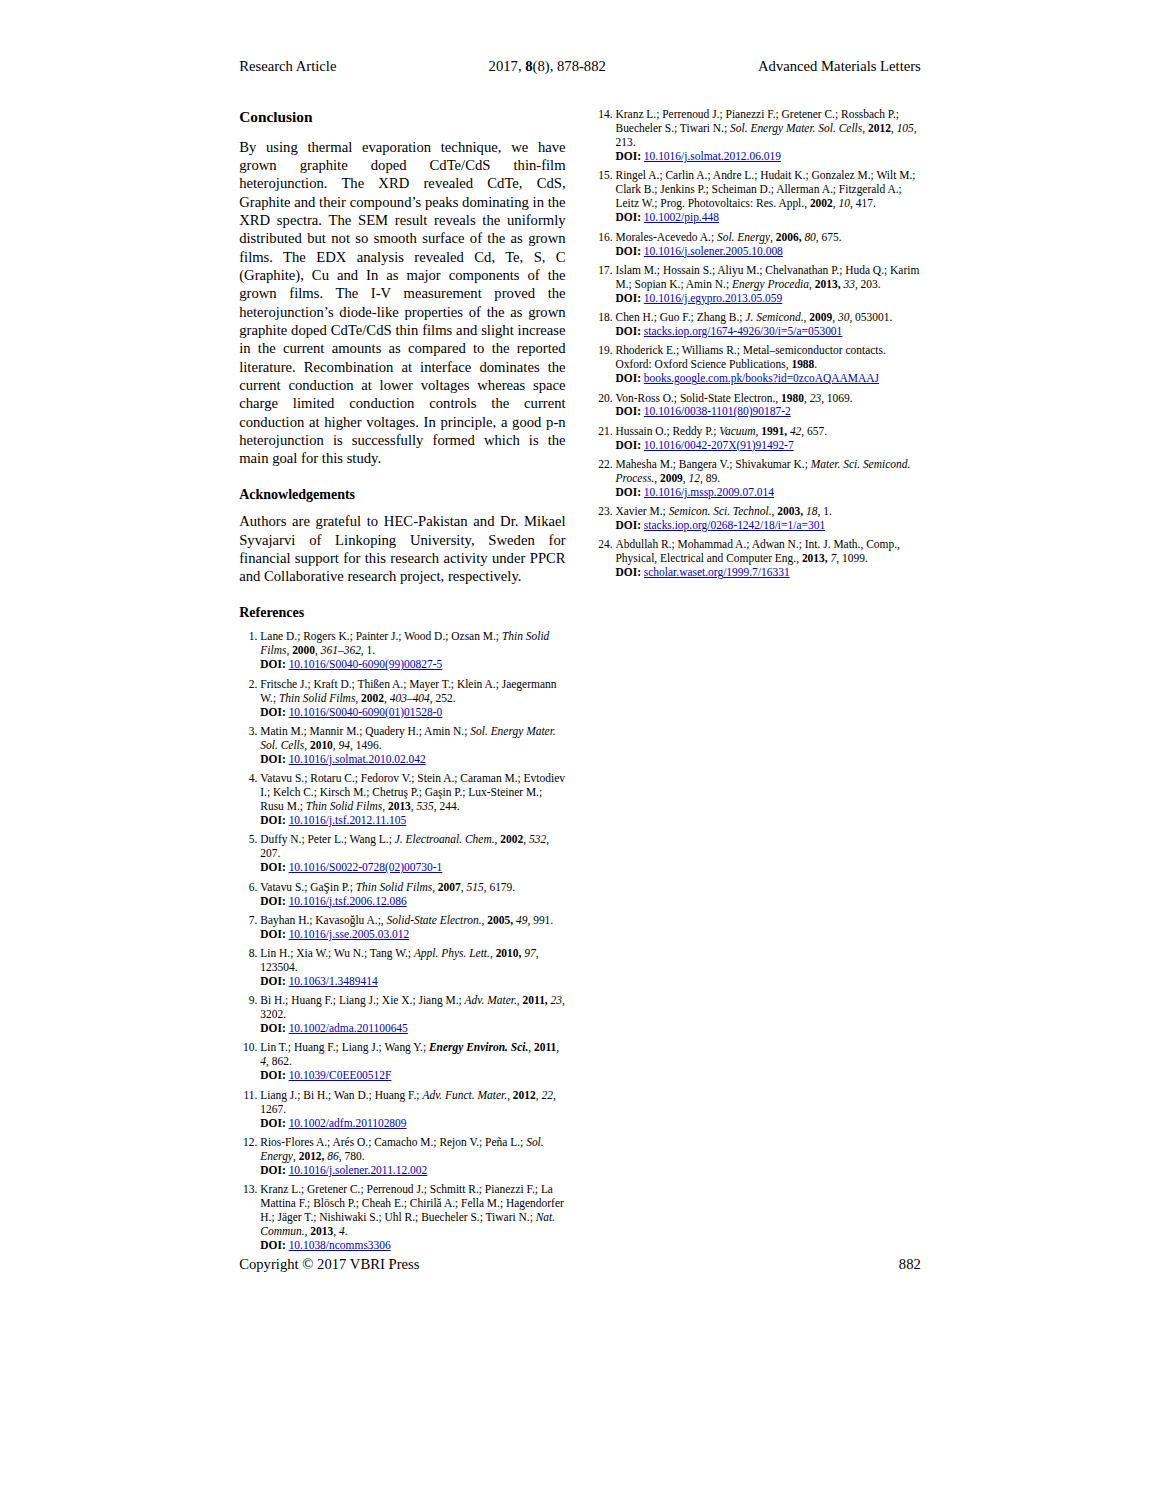Research Article
2017, 8(8), 878-882
Advanced Materials Letters
Conclusion
By using thermal evaporation technique, we have grown graphite doped CdTe/CdS thin-film heterojunction. The XRD revealed CdTe, CdS, Graphite and their compound’s peaks dominating in the XRD spectra. The SEM result reveals the uniformly distributed but not so smooth surface of the as grown films. The EDX analysis revealed Cd, Te, S, C (Graphite), Cu and In as major components of the grown films. The I-V measurement proved the heterojunction’s diode-like properties of the as grown graphite doped CdTe/CdS thin films and slight increase in the current amounts as compared to the reported literature. Recombination at interface dominates the current conduction at lower voltages whereas space charge limited conduction controls the current conduction at higher voltages. In principle, a good p-n heterojunction is successfully formed which is the main goal for this study.
Acknowledgements
Authors are grateful to HEC-Pakistan and Dr. Mikael Syvajarvi of Linkoping University, Sweden for financial support for this research activity under PPCR and Collaborative research project, respectively.
References
Lane D.; Rogers K.; Painter J.; Wood D.; Ozsan M.; Thin Solid Films, 2000, 361–362, 1.
DOI: 10.1016/S0040-6090(99)00827-5
Fritsche J.; Kraft D.; Thißen A.; Mayer T.; Klein A.; Jaegermann W.; Thin Solid Films, 2002, 403–404, 252.
DOI: 10.1016/S0040-6090(01)01528-0
Matin M.; Mannir M.; Quadery H.; Amin N.; Sol. Energy Mater. Sol. Cells, 2010, 94, 1496.
DOI: 10.1016/j.solmat.2010.02.042
Vatavu S.; Rotaru C.; Fedorov V.; Stein A.; Caraman M.; Evtodiev I.; Kelch C.; Kirsch M.; Chetruş P.; Gaşin P.; Lux-Steiner M.; Rusu M.; Thin Solid Films, 2013, 535, 244.
DOI: 10.1016/j.tsf.2012.11.105
Duffy N.; Peter L.; Wang L.; J. Electroanal. Chem., 2002, 532, 207.
DOI: 10.1016/S0022-0728(02)00730-1
Vatavu S.; GaŞin P.; Thin Solid Films, 2007, 515, 6179.
DOI: 10.1016/j.tsf.2006.12.086
Bayhan H.; Kavasoğlu A.;, Solid-State Electron., 2005, 49, 991.
DOI: 10.1016/j.sse.2005.03.012
Lin H.; Xia W.; Wu N.; Tang W.; Appl. Phys. Lett., 2010, 97, 123504.
DOI: 10.1063/1.3489414
Bi H.; Huang F.; Liang J.; Xie X.; Jiang M.; Adv. Mater., 2011, 23, 3202.
DOI: 10.1002/adma.201100645
Lin T.; Huang F.; Liang J.; Wang Y.; Energy Environ. Sci., 2011, 4, 862.
DOI: 10.1039/C0EE00512F
Liang J.; Bi H.; Wan D.; Huang F.; Adv. Funct. Mater., 2012, 22, 1267.
DOI: 10.1002/adfm.201102809
Rios-Flores A.; Arés O.; Camacho M.; Rejon V.; Peña L.; Sol. Energy, 2012, 86, 780.
DOI: 10.1016/j.solener.2011.12.002
Kranz L.; Gretener C.; Perrenoud J.; Schmitt R.; Pianezzi F.; La Mattina F.; Blösch P.; Cheah E.; Chirilă A.; Fella M.; Hagendorfer H.; Jäger T.; Nishiwaki S.; Uhl R.; Buecheler S.; Tiwari N.; Nat. Commun., 2013, 4.
DOI: 10.1038/ncomms3306
Kranz L.; Perrenoud J.; Pianezzi F.; Gretener C.; Rossbach P.; Buecheler S.; Tiwari N.; Sol. Energy Mater. Sol. Cells, 2012, 105, 213.
DOI: 10.1016/j.solmat.2012.06.019
Ringel A.; Carlin A.; Andre L.; Hudait K.; Gonzalez M.; Wilt M.; Clark B.; Jenkins P.; Scheiman D.; Allerman A.; Fitzgerald A.; Leitz W.; Prog. Photovoltaics: Res. Appl., 2002, 10, 417.
DOI: 10.1002/pip.448
Morales-Acevedo A.; Sol. Energy, 2006, 80, 675.
DOI: 10.1016/j.solener.2005.10.008
Islam M.; Hossain S.; Aliyu M.; Chelvanathan P.; Huda Q.; Karim M.; Sopian K.; Amin N.; Energy Procedia, 2013, 33, 203.
DOI: 10.1016/j.egypro.2013.05.059
Chen H.; Guo F.; Zhang B.; J. Semicond., 2009, 30, 053001.
DOI: stacks.iop.org/1674-4926/30/i=5/a=053001
Rhoderick E.; Williams R.; Metal–semiconductor contacts. Oxford: Oxford Science Publications, 1988.
DOI: books.google.com.pk/books?id=0zcoAQAAMAAJ
Von-Ross O.; Solid-State Electron., 1980, 23, 1069.
DOI: 10.1016/0038-1101(80)90187-2
Hussain O.; Reddy P.; Vacuum, 1991, 42, 657.
DOI: 10.1016/0042-207X(91)91492-7
Mahesha M.; Bangera V.; Shivakumar K.; Mater. Sci. Semicond. Process., 2009, 12, 89.
DOI: 10.1016/j.mssp.2009.07.014
Xavier M.; Semicon. Sci. Technol., 2003, 18, 1.
DOI: stacks.iop.org/0268-1242/18/i=1/a=301
Abdullah R.; Mohammad A.; Adwan N.; Int. J. Math., Comp., Physical, Electrical and Computer Eng., 2013, 7, 1099.
DOI: scholar.waset.org/1999.7/16331
Copyright © 2017 VBRI Press
882